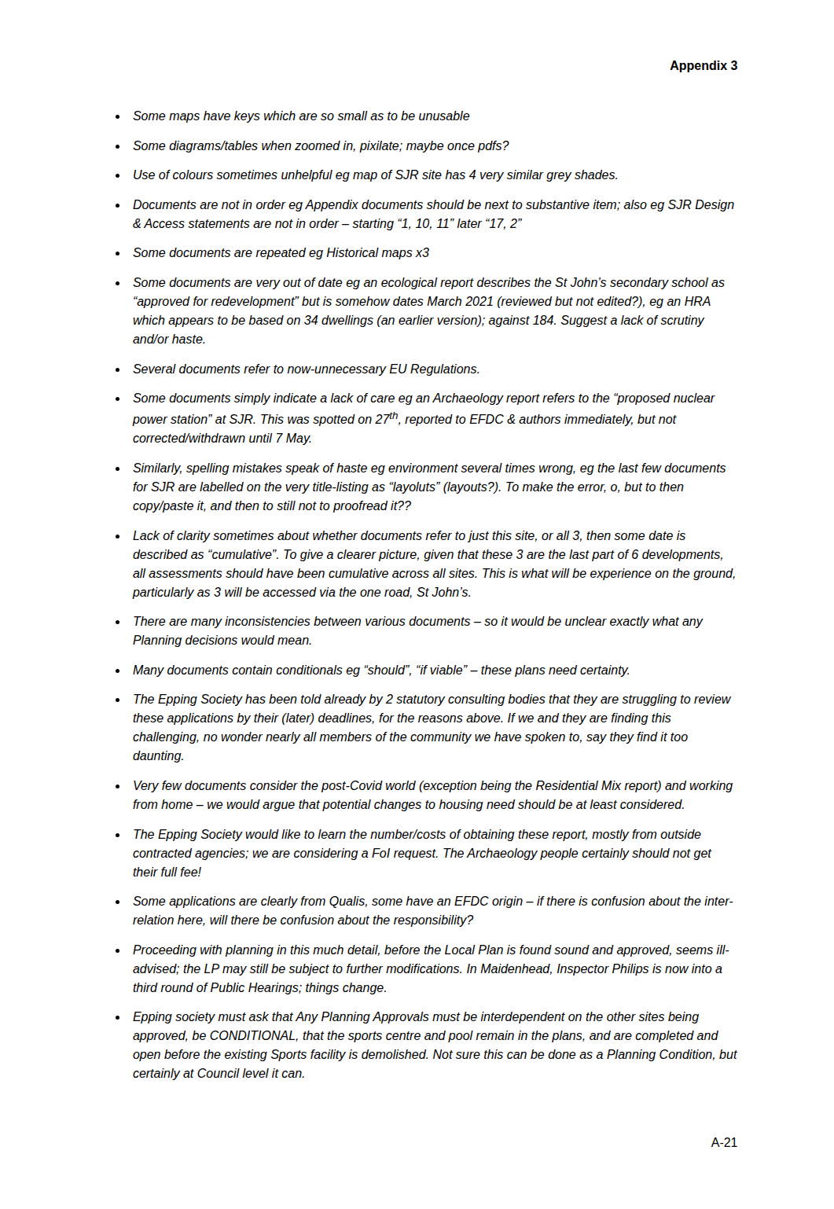Appendix 3
Some maps have keys which are so small as to be unusable
Some diagrams/tables when zoomed in, pixilate; maybe once pdfs?
Use of colours sometimes unhelpful eg map of SJR site has 4 very similar grey shades.
Documents are not in order eg Appendix documents should be next to substantive item; also eg SJR Design & Access statements are not in order – starting “1, 10, 11” later “17, 2”
Some documents are repeated eg Historical maps x3
Some documents are very out of date eg an ecological report describes the St John’s secondary school as “approved for redevelopment” but is somehow dates March 2021 (reviewed but not edited?), eg an HRA which appears to be based on 34 dwellings (an earlier version); against 184. Suggest a lack of scrutiny and/or haste.
Several documents refer to now-unnecessary EU Regulations.
Some documents simply indicate a lack of care eg an Archaeology report refers to the “proposed nuclear power station” at SJR. This was spotted on 27th, reported to EFDC & authors immediately, but not corrected/withdrawn until 7 May.
Similarly, spelling mistakes speak of haste eg environment several times wrong, eg the last few documents for SJR are labelled on the very title-listing as “layoluts” (layouts?). To make the error, o, but to then copy/paste it, and then to still not to proofread it??
Lack of clarity sometimes about whether documents refer to just this site, or all 3, then some date is described as “cumulative”. To give a clearer picture, given that these 3 are the last part of 6 developments, all assessments should have been cumulative across all sites. This is what will be experience on the ground, particularly as 3 will be accessed via the one road, St John’s.
There are many inconsistencies between various documents – so it would be unclear exactly what any Planning decisions would mean.
Many documents contain conditionals eg “should”, “if viable” – these plans need certainty.
The Epping Society has been told already by 2 statutory consulting bodies that they are struggling to review these applications by their (later) deadlines, for the reasons above. If we and they are finding this challenging, no wonder nearly all members of the community we have spoken to, say they find it too daunting.
Very few documents consider the post-Covid world (exception being the Residential Mix report) and working from home – we would argue that potential changes to housing need should be at least considered.
The Epping Society would like to learn the number/costs of obtaining these report, mostly from outside contracted agencies; we are considering a FoI request. The Archaeology people certainly should not get their full fee!
Some applications are clearly from Qualis, some have an EFDC origin – if there is confusion about the inter-relation here, will there be confusion about the responsibility?
Proceeding with planning in this much detail, before the Local Plan is found sound and approved, seems ill-advised; the LP may still be subject to further modifications. In Maidenhead, Inspector Philips is now into a third round of Public Hearings; things change.
Epping society must ask that Any Planning Approvals must be interdependent on the other sites being approved, be CONDITIONAL, that the sports centre and pool remain in the plans, and are completed and open before the existing Sports facility is demolished. Not sure this can be done as a Planning Condition, but certainly at Council level it can.
A-21